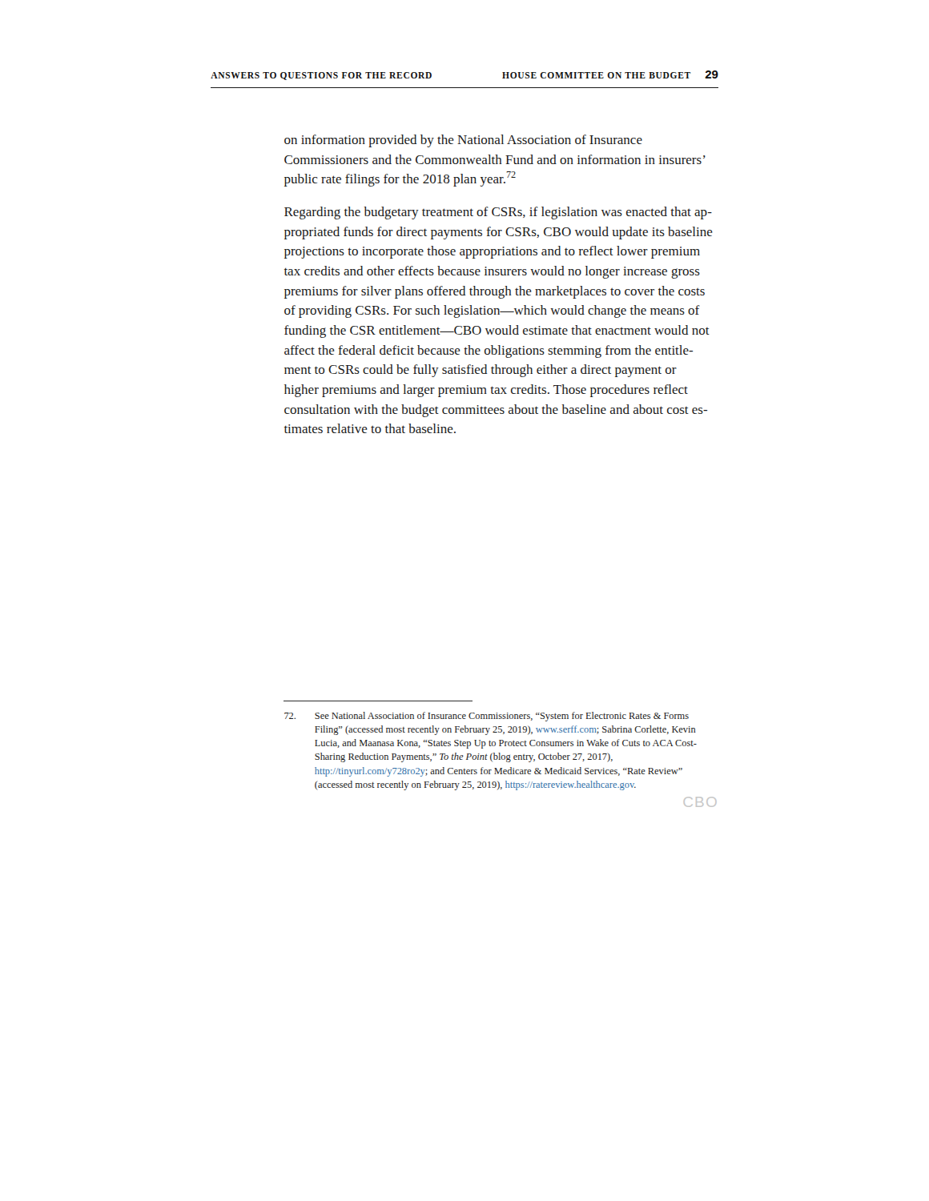Answers to Questions for the Record
House Committee on the Budget 29
on information provided by the National Association of Insurance Commissioners and the Commonwealth Fund and on information in insurers’ public rate filings for the 2018 plan year.72
Regarding the budgetary treatment of CSRs, if legislation was enacted that appropriated funds for direct payments for CSRs, CBO would update its baseline projections to incorporate those appropriations and to reflect lower premium tax credits and other effects because insurers would no longer increase gross premiums for silver plans offered through the marketplaces to cover the costs of providing CSRs. For such legislation—which would change the means of funding the CSR entitlement—CBO would estimate that enactment would not affect the federal deficit because the obligations stemming from the entitlement to CSRs could be fully satisfied through either a direct payment or higher premiums and larger premium tax credits. Those procedures reflect consultation with the budget committees about the baseline and about cost estimates relative to that baseline.
72. See National Association of Insurance Commissioners, “System for Electronic Rates & Forms Filing” (accessed most recently on February 25, 2019), www.serff.com; Sabrina Corlette, Kevin Lucia, and Maanasa Kona, “States Step Up to Protect Consumers in Wake of Cuts to ACA Cost-Sharing Reduction Payments,” To the Point (blog entry, October 27, 2017), http://tinyurl.com/y728ro2y; and Centers for Medicare & Medicaid Services, “Rate Review” (accessed most recently on February 25, 2019), https://ratereview.healthcare.gov.
CBO